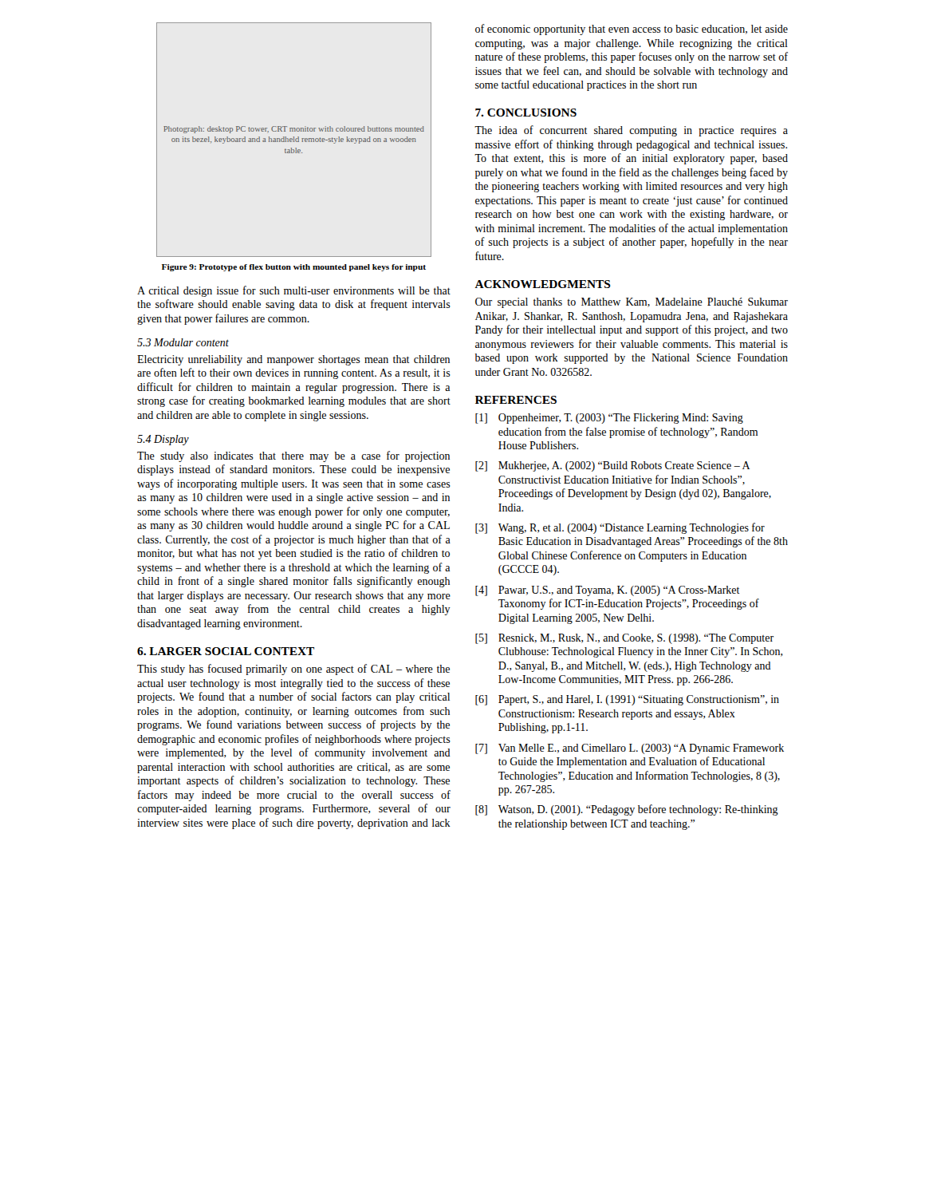Photograph: desktop PC tower, CRT monitor with coloured buttons mounted on its bezel, keyboard and a handheld remote-style keypad on a wooden table.
Figure 9: Prototype of flex button with mounted panel keys for input
A critical design issue for such multi-user environments will be that the software should enable saving data to disk at frequent intervals given that power failures are common.
5.3 Modular content
Electricity unreliability and manpower shortages mean that children are often left to their own devices in running content. As a result, it is difficult for children to maintain a regular progression. There is a strong case for creating bookmarked learning modules that are short and children are able to complete in single sessions.
5.4 Display
The study also indicates that there may be a case for projection displays instead of standard monitors. These could be inexpensive ways of incorporating multiple users. It was seen that in some cases as many as 10 children were used in a single active session – and in some schools where there was enough power for only one computer, as many as 30 children would huddle around a single PC for a CAL class. Currently, the cost of a projector is much higher than that of a monitor, but what has not yet been studied is the ratio of children to systems – and whether there is a threshold at which the learning of a child in front of a single shared monitor falls significantly enough that larger displays are necessary. Our research shows that any more than one seat away from the central child creates a highly disadvantaged learning environment.
6. LARGER SOCIAL CONTEXT
This study has focused primarily on one aspect of CAL – where the actual user technology is most integrally tied to the success of these projects. We found that a number of social factors can play critical roles in the adoption, continuity, or learning outcomes from such programs. We found variations between success of projects by the demographic and economic profiles of neighborhoods where projects were implemented, by the level of community involvement and parental interaction with school authorities are critical, as are some important aspects of children’s socialization to technology. These factors may indeed be more crucial to the overall success of computer-aided learning programs. Furthermore, several of our interview sites were place of such dire poverty, deprivation and lack of economic opportunity that even access to basic education, let aside computing, was a major challenge. While recognizing the critical nature of these problems, this paper focuses only on the narrow set of issues that we feel can, and should be solvable with technology and some tactful educational practices in the short run
7. CONCLUSIONS
The idea of concurrent shared computing in practice requires a massive effort of thinking through pedagogical and technical issues. To that extent, this is more of an initial exploratory paper, based purely on what we found in the field as the challenges being faced by the pioneering teachers working with limited resources and very high expectations. This paper is meant to create ‘just cause’ for continued research on how best one can work with the existing hardware, or with minimal increment. The modalities of the actual implementation of such projects is a subject of another paper, hopefully in the near future.
ACKNOWLEDGMENTS
Our special thanks to Matthew Kam, Madelaine Plauché Sukumar Anikar, J. Shankar, R. Santhosh, Lopamudra Jena, and Rajashekara Pandy for their intellectual input and support of this project, and two anonymous reviewers for their valuable comments. This material is based upon work supported by the National Science Foundation under Grant No. 0326582.
REFERENCES
[1] Oppenheimer, T. (2003) “The Flickering Mind: Saving education from the false promise of technology”, Random House Publishers.
[2] Mukherjee, A. (2002) “Build Robots Create Science – A Constructivist Education Initiative for Indian Schools”, Proceedings of Development by Design (dyd 02), Bangalore, India.
[3] Wang, R, et al. (2004) “Distance Learning Technologies for Basic Education in Disadvantaged Areas” Proceedings of the 8th Global Chinese Conference on Computers in Education (GCCCE 04).
[4] Pawar, U.S., and Toyama, K. (2005) “A Cross-Market Taxonomy for ICT-in-Education Projects”, Proceedings of Digital Learning 2005, New Delhi.
[5] Resnick, M., Rusk, N., and Cooke, S. (1998). “The Computer Clubhouse: Technological Fluency in the Inner City”. In Schon, D., Sanyal, B., and Mitchell, W. (eds.), High Technology and Low-Income Communities, MIT Press. pp. 266-286.
[6] Papert, S., and Harel, I. (1991) “Situating Constructionism”, in Constructionism: Research reports and essays, Ablex Publishing, pp.1-11.
[7] Van Melle E., and Cimellaro L. (2003) “A Dynamic Framework to Guide the Implementation and Evaluation of Educational Technologies”, Education and Information Technologies, 8 (3), pp. 267-285.
[8] Watson, D. (2001). “Pedagogy before technology: Re-thinking the relationship between ICT and teaching.”